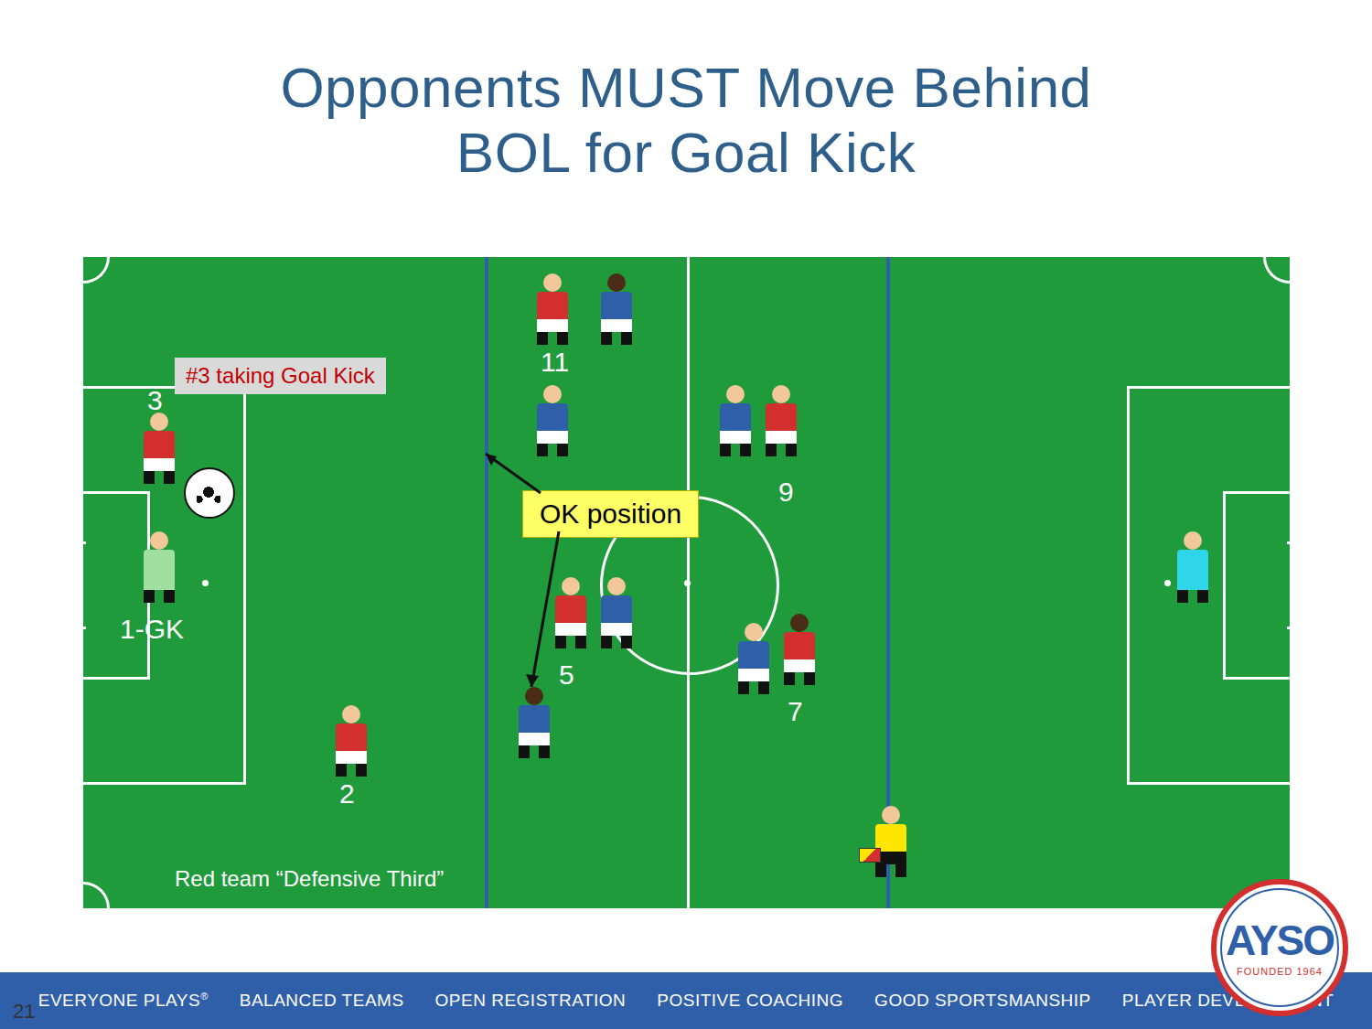Opponents MUST Move Behind
BOL for Goal Kick
#3 taking Goal Kick
OK position
Red team “Defensive Third”
11
9
3
1-GK
5
7
2
Everyone Plays® Balanced Teams Open Registration Positive Coaching Good Sportsmanship Player Development
AYSO
FOUNDED 1964
21